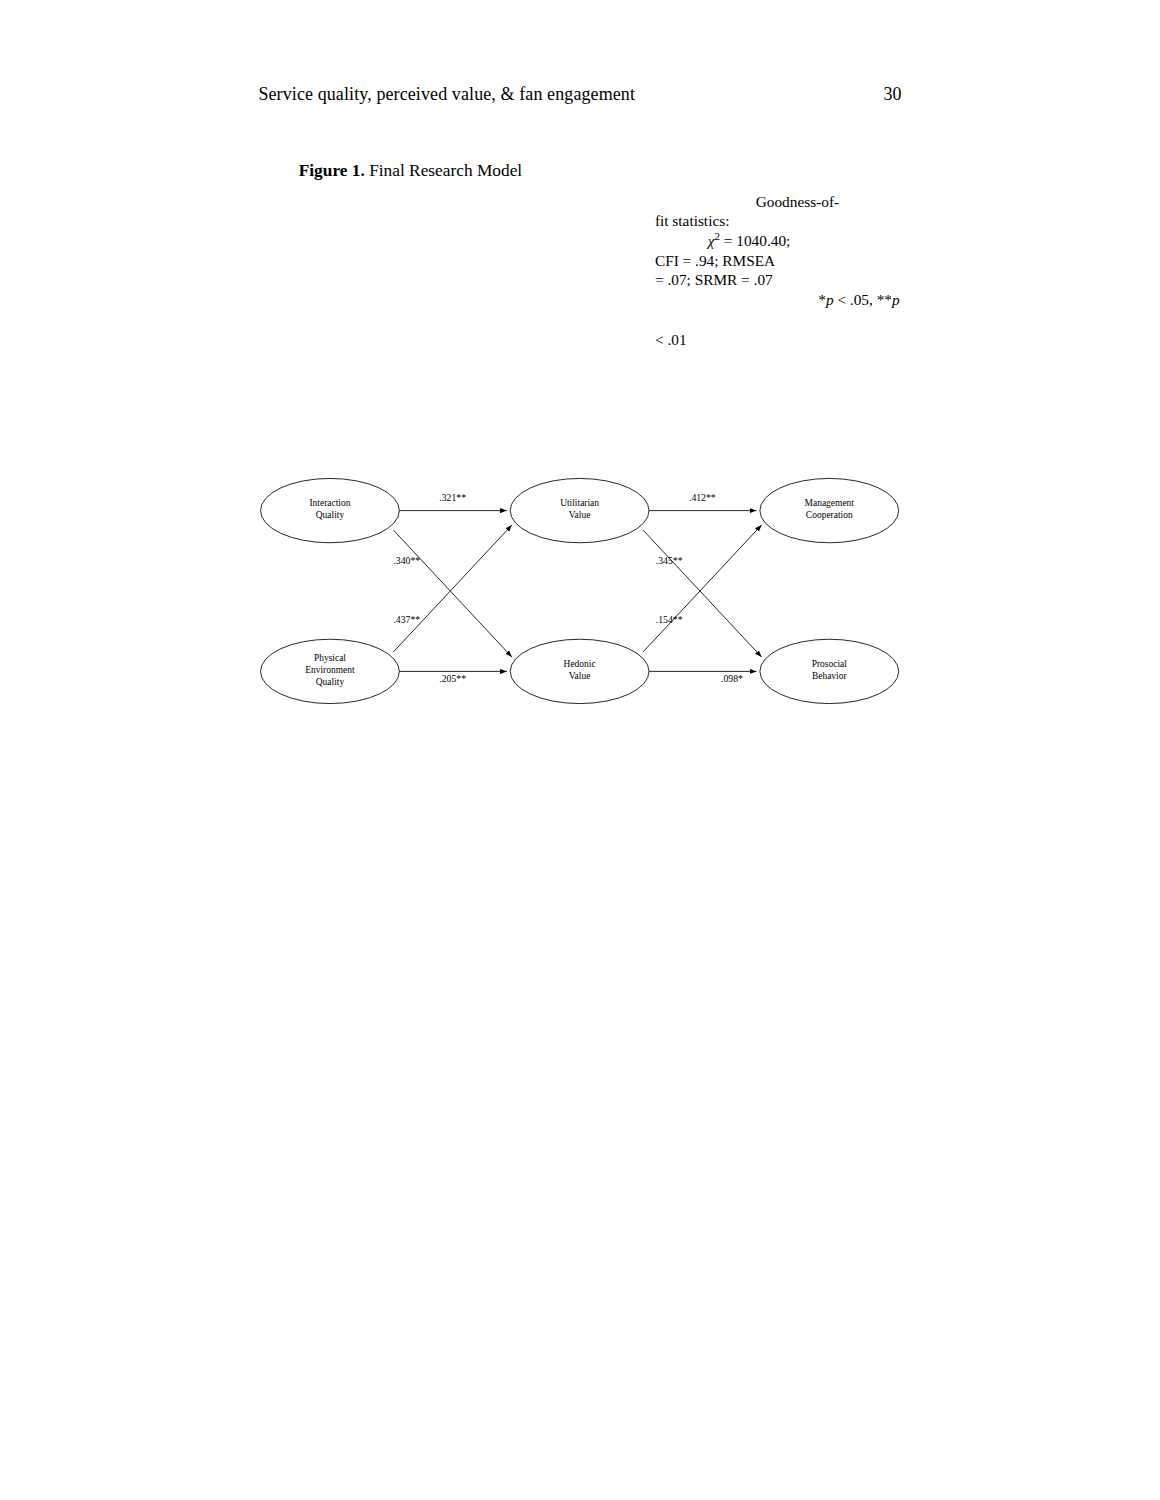Service quality, perceived value, & fan engagement
30
Figure 1. Final Research Model
Goodness-of-
fit statistics:
χ2 = 1040.40;
CFI = .94; RMSEA
= .07; SRMR = .07
*p < .05, **p
< .01
Interaction Quality Physical Environment Quality Utilitarian Value Hedonic Value Management Cooperation Prosocial Behavior .321** .340** .437** .205** .412** .345** .154** .098*